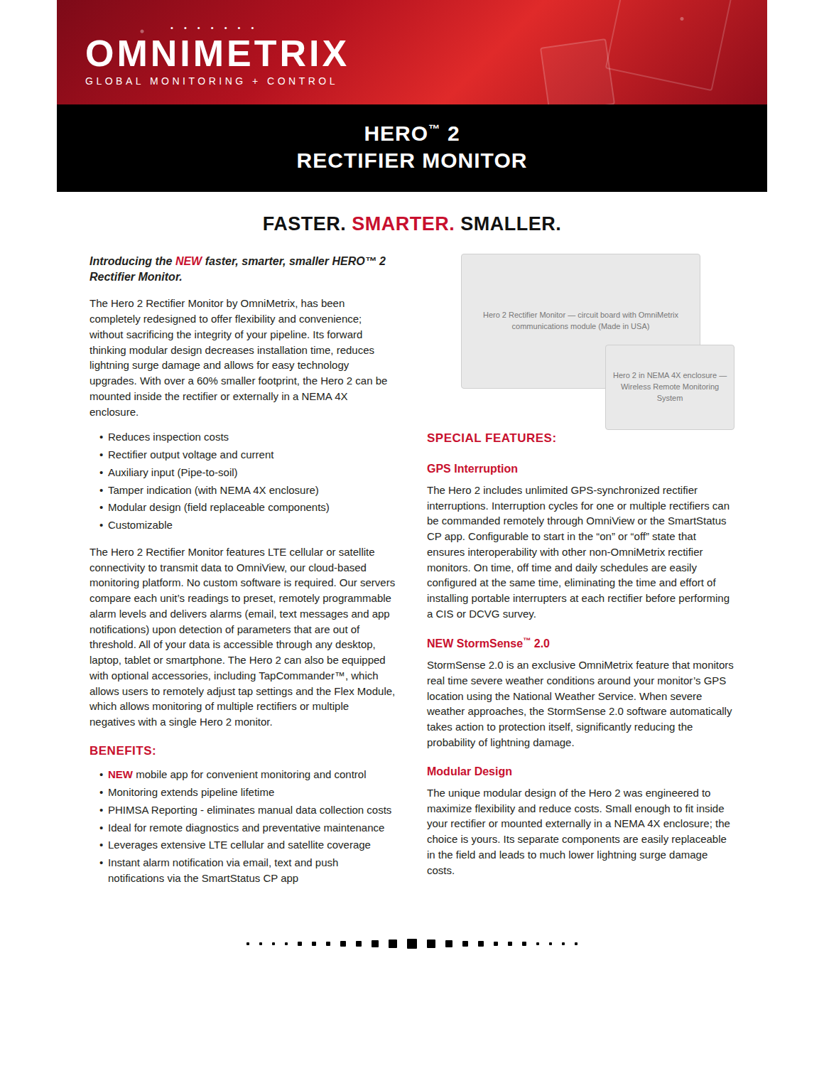• • • • • • •
OMNIMETRIX
GLOBAL MONITORING + CONTROL
HERO™ 2
RECTIFIER MONITOR
FASTER. SMARTER. SMALLER.
Introducing the NEW faster, smarter, smaller HERO™ 2 Rectifier Monitor.
The Hero 2 Rectifier Monitor by OmniMetrix, has been completely redesigned to offer flexibility and convenience; without sacrificing the integrity of your pipeline. Its forward thinking modular design decreases installation time, reduces lightning surge damage and allows for easy technology upgrades. With over a 60% smaller footprint, the Hero 2 can be mounted inside the rectifier or externally in a NEMA 4X enclosure.
Reduces inspection costs
Rectifier output voltage and current
Auxiliary input (Pipe-to-soil)
Tamper indication (with NEMA 4X enclosure)
Modular design (field replaceable components)
Customizable
The Hero 2 Rectifier Monitor features LTE cellular or satellite connectivity to transmit data to OmniView, our cloud-based monitoring platform. No custom software is required. Our servers compare each unit’s readings to preset, remotely programmable alarm levels and delivers alarms (email, text messages and app notifications) upon detection of parameters that are out of threshold. All of your data is accessible through any desktop, laptop, tablet or smartphone. The Hero 2 can also be equipped with optional accessories, including TapCommander™, which allows users to remotely adjust tap settings and the Flex Module, which allows monitoring of multiple rectifiers or multiple negatives with a single Hero 2 monitor.
BENEFITS:
NEW mobile app for convenient monitoring and control
Monitoring extends pipeline lifetime
PHIMSA Reporting - eliminates manual data collection costs
Ideal for remote diagnostics and preventative maintenance
Leverages extensive LTE cellular and satellite coverage
Instant alarm notification via email, text and push notifications via the SmartStatus CP app
Hero 2 Rectifier Monitor — circuit board with OmniMetrix communications module (Made in USA)
Hero 2 in NEMA 4X enclosure — Wireless Remote Monitoring System
SPECIAL FEATURES:
GPS Interruption
The Hero 2 includes unlimited GPS-synchronized rectifier interruptions. Interruption cycles for one or multiple rectifiers can be commanded remotely through OmniView or the SmartStatus CP app. Configurable to start in the “on” or “off” state that ensures interoperability with other non-OmniMetrix rectifier monitors. On time, off time and daily schedules are easily configured at the same time, eliminating the time and effort of installing portable interrupters at each rectifier before performing a CIS or DCVG survey.
NEW StormSense™ 2.0
StormSense 2.0 is an exclusive OmniMetrix feature that monitors real time severe weather conditions around your monitor’s GPS location using the National Weather Service. When severe weather approaches, the StormSense 2.0 software automatically takes action to protection itself, significantly reducing the probability of lightning damage.
Modular Design
The unique modular design of the Hero 2 was engineered to maximize flexibility and reduce costs. Small enough to fit inside your rectifier or mounted externally in a NEMA 4X enclosure; the choice is yours. Its separate components are easily replaceable in the field and leads to much lower lightning surge damage costs.